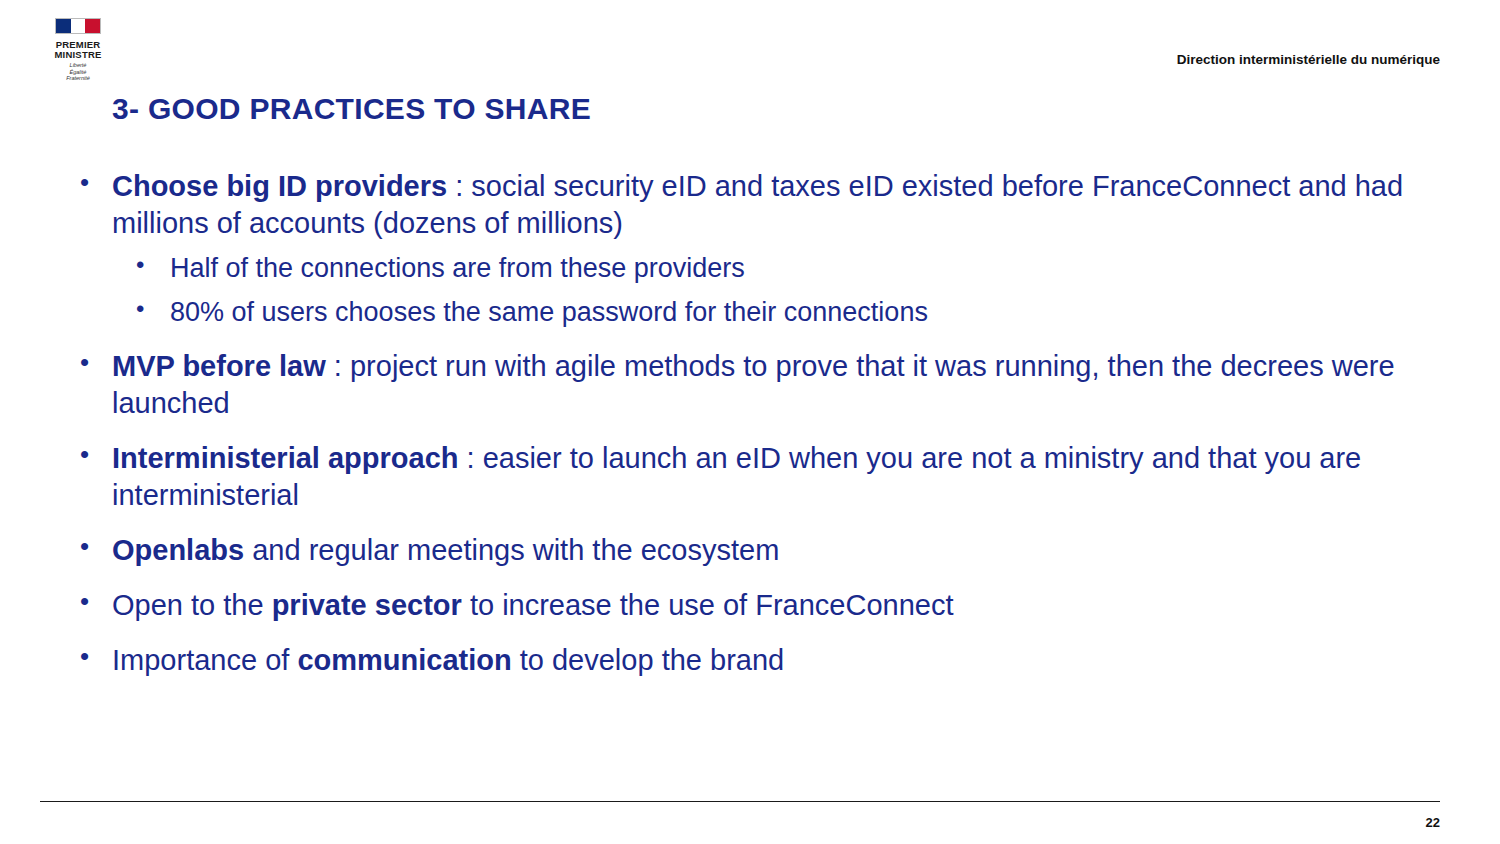PREMIER
MINISTRE
Liberté
Égalité
Fraternité
Direction interministérielle du numérique
3- GOOD PRACTICES TO SHARE
Choose big ID providers : social security eID and taxes eID existed before FranceConnect and had millions of accounts (dozens of millions)
Half of the connections are from these providers
80% of users chooses the same password for their connections
MVP before law : project run with agile methods to prove that it was running, then the decrees were launched
Interministerial approach : easier to launch an eID when you are not a ministry and that you are interministerial
Openlabs and regular meetings with the ecosystem
Open to the private sector to increase the use of FranceConnect
Importance of communication to develop the brand
22